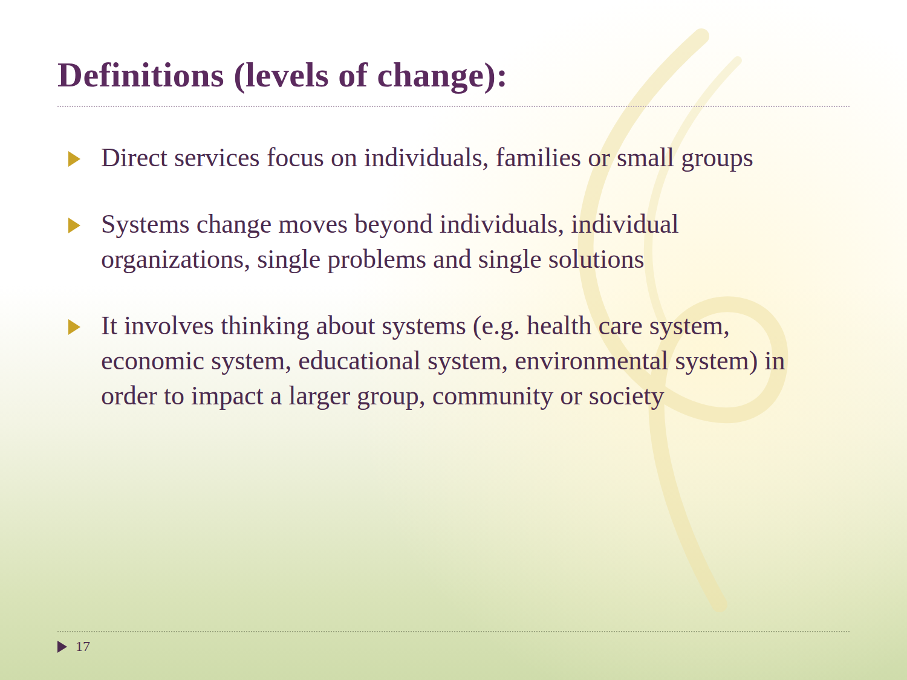Definitions (levels of change):
Direct services focus on individuals, families or small groups
Systems change moves beyond individuals, individual organizations, single problems and single solutions
It involves thinking about systems (e.g. health care system, economic system, educational system, environmental system) in order to impact a larger group, community or society
17